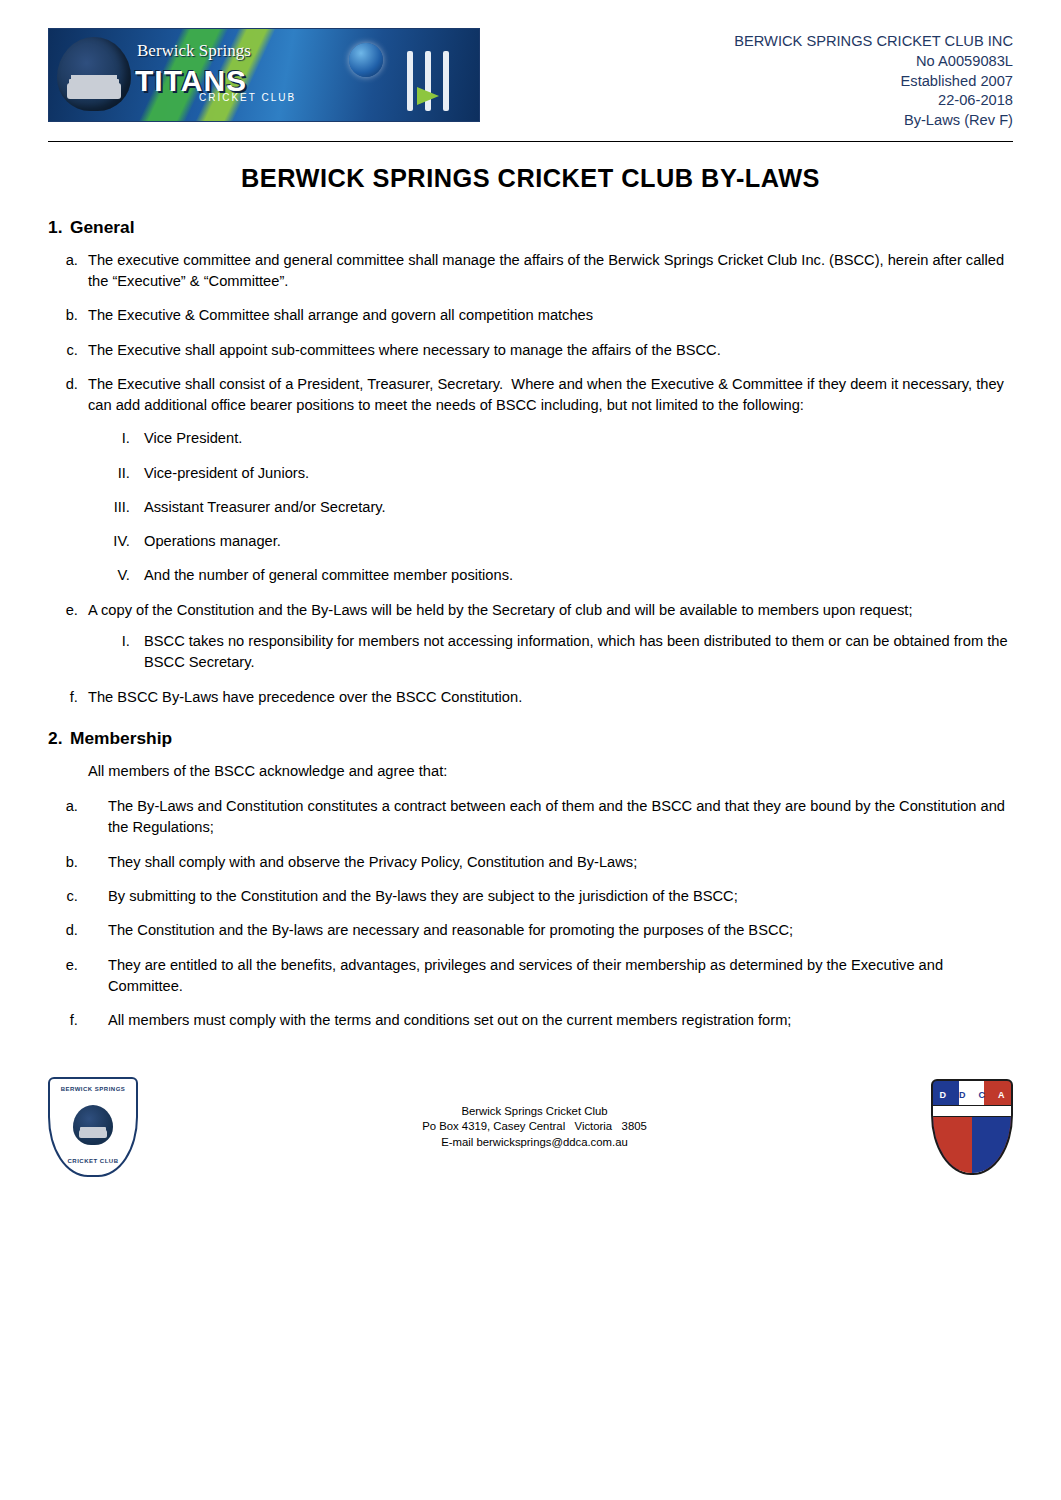Berwick Springs
TITANS
Cricket Club
BERWICK SPRINGS CRICKET CLUB INC
No A0059083L
Established 2007
22-06-2018
By-Laws (Rev F)
BERWICK SPRINGS CRICKET CLUB BY-LAWS
1. General
The executive committee and general committee shall manage the affairs of the Berwick Springs Cricket Club Inc. (BSCC), herein after called the “Executive” & “Committee”.
The Executive & Committee shall arrange and govern all competition matches
The Executive shall appoint sub-committees where necessary to manage the affairs of the BSCC.
The Executive shall consist of a President, Treasurer, Secretary. Where and when the Executive & Committee if they deem it necessary, they can add additional office bearer positions to meet the needs of BSCC including, but not limited to the following:
Vice President.
Vice-president of Juniors.
Assistant Treasurer and/or Secretary.
Operations manager.
And the number of general committee member positions.
A copy of the Constitution and the By-Laws will be held by the Secretary of club and will be available to members upon request;
BSCC takes no responsibility for members not accessing information, which has been distributed to them or can be obtained from the BSCC Secretary.
The BSCC By-Laws have precedence over the BSCC Constitution.
2. Membership
All members of the BSCC acknowledge and agree that:
The By-Laws and Constitution constitutes a contract between each of them and the BSCC and that they are bound by the Constitution and the Regulations;
They shall comply with and observe the Privacy Policy, Constitution and By-Laws;
By submitting to the Constitution and the By-laws they are subject to the jurisdiction of the BSCC;
The Constitution and the By-laws are necessary and reasonable for promoting the purposes of the BSCC;
They are entitled to all the benefits, advantages, privileges and services of their membership as determined by the Executive and Committee.
All members must comply with the terms and conditions set out on the current members registration form;
Berwick Springs
Cricket Club
Berwick Springs Cricket Club
Po Box 4319, Casey Central Victoria 3805
E-mail berwicksprings@ddca.com.au
DDCA